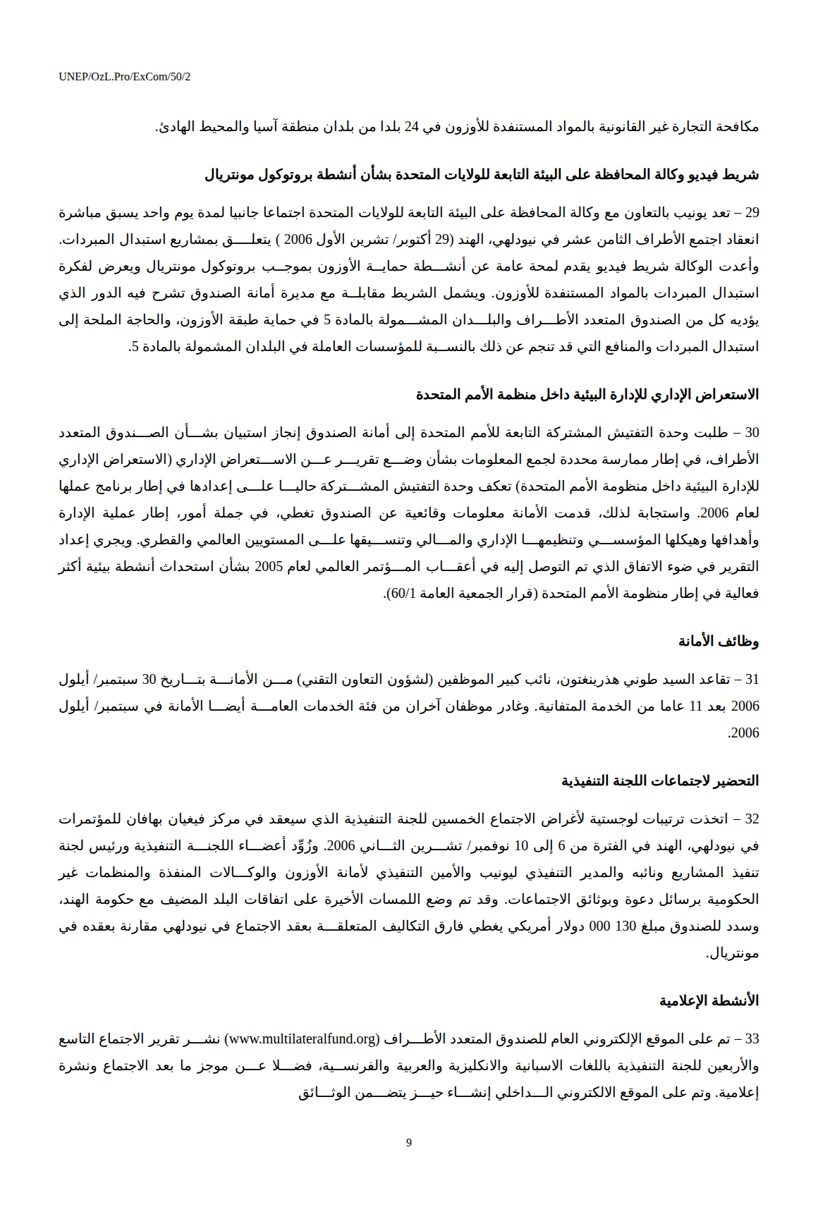UNEP/OzL.Pro/ExCom/50/2
مكافحة التجارة غير القانونية بالمواد المستنفدة للأوزون في 24 بلدا من بلدان منطقة آسيا والمحيط الهادئ.
شريط فيديو وكالة المحافظة على البيئة التابعة للولايات المتحدة بشأن أنشطة بروتوكول مونتريال
29 – تعد يونيب بالتعاون مع وكالة المحافظة على البيئة التابعة للولايات المتحدة اجتماعا جانبيا لمدة يوم واحد يسبق مباشرة انعقاد اجتمع الأطراف الثامن عشر في نيودلهي، الهند (29 أكتوبر/ تشرين الأول 2006 ) يتعلــــق بمشاريع استبدال المبردات. وأعدت الوكالة شريط فيديو يقدم لمحة عامة عن أنشـــطة حمايــة الأوزون بموجــب بروتوكول مونتريال ويعرض لفكرة استبدال المبردات بالمواد المستنفدة للأوزون. ويشمل الشريط مقابلــة مع مديرة أمانة الصندوق تشرح فيه الدور الذي يؤديه كل من الصندوق المتعدد الأطـــراف والبلـــدان المشـــمولة بالمادة 5 في حماية طبقة الأوزون، والحاجة الملحة إلى استبدال المبردات والمنافع التي قد تنجم عن ذلك بالنســبة للمؤسسات العاملة في البلدان المشمولة بالمادة 5.
الاستعراض الإداري للإدارة البيئية داخل منظمة الأمم المتحدة
30 – طلبت وحدة التفتيش المشتركة التابعة للأمم المتحدة إلى أمانة الصندوق إنجاز استبيان بشـــأن الصـــندوق المتعدد الأطراف، في إطار ممارسة محددة لجمع المعلومات بشأن وضـــع تقريـــر عـــن الاســـتعراض الإداري (الاستعراض الإداري للإدارة البيئية داخل منظومة الأمم المتحدة) تعكف وحدة التفتيش المشـــتركة حاليـــا علـــى إعدادها في إطار برنامج عملها لعام 2006. واستجابة لذلك، قدمت الأمانة معلومات وقائعية عن الصندوق تغطي، في جملة أمور، إطار عملية الإدارة وأهدافها وهيكلها المؤسســـي وتنظيمهـــا الإداري والمـــالي وتنســـيقها علـــى المستويين العالمي والقطري. ويجري إعداد التقرير في ضوء الاتفاق الذي تم التوصل إليه في أعقـــاب المـــؤتمر العالمي لعام 2005 بشأن استحداث أنشطة بيئية أكثر فعالية في إطار منظومة الأمم المتحدة (قرار الجمعية العامة 60/1).
وظائف الأمانة
31 – تقاعد السيد طوني هذرينغتون، نائب كبير الموظفين (لشؤون التعاون التقني) مـــن الأمانـــة بتـــاريخ 30 سبتمبر/ أيلول 2006 بعد 11 عاما من الخدمة المتفانية. وغادر موظفان آخران من فئة الخدمات العامـــة أيضـــا الأمانة في سبتمبر/ أيلول 2006.
التحضير لاجتماعات اللجنة التنفيذية
32 – اتخذت ترتيبات لوجستية لأغراض الاجتماع الخمسين للجنة التنفيذية الذي سيعقد في مركز فيغيان بهافان للمؤتمرات في نيودلهي، الهند في الفترة من 6 إلى 10 نوفمبر/ تشـــرين الثـــاني 2006. وزُوِّد أعضـــاء اللجنـــة التنفيذية ورئيس لجنة تنفيذ المشاريع ونائبه والمدير التنفيذي ليونيب والأمين التنفيذي لأمانة الأوزون والوكـــالات المنفذة والمنظمات غير الحكومية برسائل دعوة وبوثائق الاجتماعات. وقد تم وضع اللمسات الأخيرة على اتفاقات البلد المضيف مع حكومة الهند، وسدد للصندوق مبلغ 130 000 دولار أمريكي يغطي فارق التكاليف المتعلقـــة بعقد الاجتماع في نيودلهي مقارنة بعقده في مونتريال.
الأنشطة الإعلامية
33 – تم على الموقع الإلكتروني العام للصندوق المتعدد الأطـــراف (www.multilateralfund.org) نشـــر تقرير الاجتماع التاسع والأربعين للجنة التنفيذية باللغات الاسبانية والانكليزية والعربية والفرنســية، فضـــلا عـــن موجز ما بعد الاجتماع ونشرة إعلامية. وتم على الموقع الالكتروني الـــداخلي إنشـــاء حيـــز يتضـــمن الوثـــائق
9